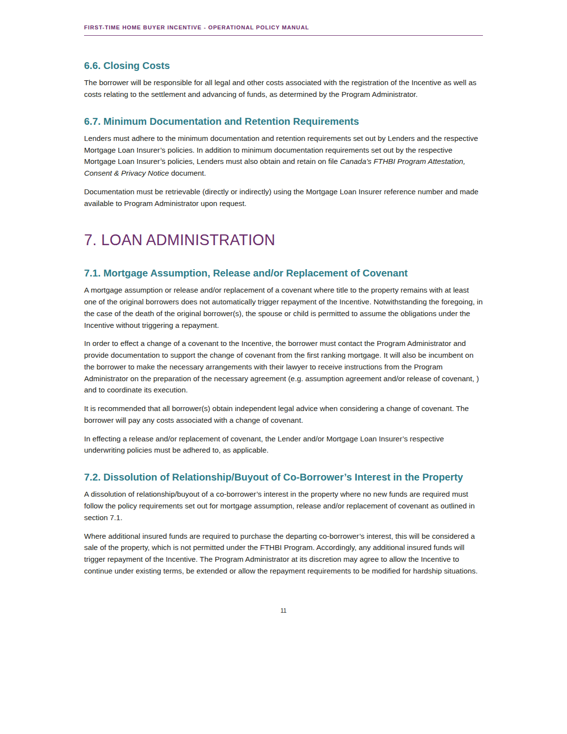First-Time Home Buyer Incentive - Operational Policy Manual
6.6. Closing Costs
The borrower will be responsible for all legal and other costs associated with the registration of the Incentive as well as costs relating to the settlement and advancing of funds, as determined by the Program Administrator.
6.7. Minimum Documentation and Retention Requirements
Lenders must adhere to the minimum documentation and retention requirements set out by Lenders and the respective Mortgage Loan Insurer’s policies. In addition to minimum documentation requirements set out by the respective Mortgage Loan Insurer’s policies, Lenders must also obtain and retain on file Canada’s FTHBI Program Attestation, Consent & Privacy Notice document.
Documentation must be retrievable (directly or indirectly) using the Mortgage Loan Insurer reference number and made available to Program Administrator upon request.
7. LOAN ADMINISTRATION
7.1. Mortgage Assumption, Release and/or Replacement of Covenant
A mortgage assumption or release and/or replacement of a covenant where title to the property remains with at least one of the original borrowers does not automatically trigger repayment of the Incentive. Notwithstanding the foregoing, in the case of the death of the original borrower(s), the spouse or child is permitted to assume the obligations under the Incentive without triggering a repayment.
In order to effect a change of a covenant to the Incentive, the borrower must contact the Program Administrator and provide documentation to support the change of covenant from the first ranking mortgage. It will also be incumbent on the borrower to make the necessary arrangements with their lawyer to receive instructions from the Program Administrator on the preparation of the necessary agreement (e.g. assumption agreement and/or release of covenant, ) and to coordinate its execution.
It is recommended that all borrower(s) obtain independent legal advice when considering a change of covenant. The borrower will pay any costs associated with a change of covenant.
In effecting a release and/or replacement of covenant, the Lender and/or Mortgage Loan Insurer’s respective underwriting policies must be adhered to, as applicable.
7.2. Dissolution of Relationship/Buyout of Co-Borrower’s Interest in the Property
A dissolution of relationship/buyout of a co-borrower’s interest in the property where no new funds are required must follow the policy requirements set out for mortgage assumption, release and/or replacement of covenant as outlined in section 7.1.
Where additional insured funds are required to purchase the departing co-borrower’s interest, this will be considered a sale of the property, which is not permitted under the FTHBI Program. Accordingly, any additional insured funds will trigger repayment of the Incentive. The Program Administrator at its discretion may agree to allow the Incentive to continue under existing terms, be extended or allow the repayment requirements to be modified for hardship situations.
11